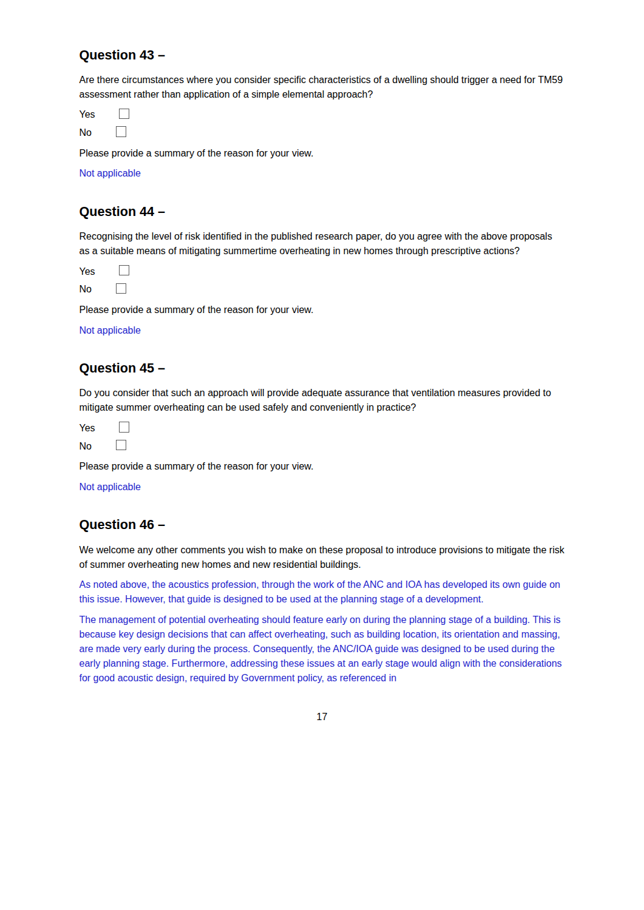Question 43 –
Are there circumstances where you consider specific characteristics of a dwelling should trigger a need for TM59 assessment rather than application of a simple elemental approach?
Yes
No
Please provide a summary of the reason for your view.
Not applicable
Question 44 –
Recognising the level of risk identified in the published research paper, do you agree with the above proposals as a suitable means of mitigating summertime overheating in new homes through prescriptive actions?
Yes
No
Please provide a summary of the reason for your view.
Not applicable
Question 45 –
Do you consider that such an approach will provide adequate assurance that ventilation measures provided to mitigate summer overheating can be used safely and conveniently in practice?
Yes
No
Please provide a summary of the reason for your view.
Not applicable
Question 46 –
We welcome any other comments you wish to make on these proposal to introduce provisions to mitigate the risk of summer overheating new homes and new residential buildings.
As noted above, the acoustics profession, through the work of the ANC and IOA has developed its own guide on this issue. However, that guide is designed to be used at the planning stage of a development.
The management of potential overheating should feature early on during the planning stage of a building. This is because key design decisions that can affect overheating, such as building location, its orientation and massing, are made very early during the process. Consequently, the ANC/IOA guide was designed to be used during the early planning stage. Furthermore, addressing these issues at an early stage would align with the considerations for good acoustic design, required by Government policy, as referenced in
17